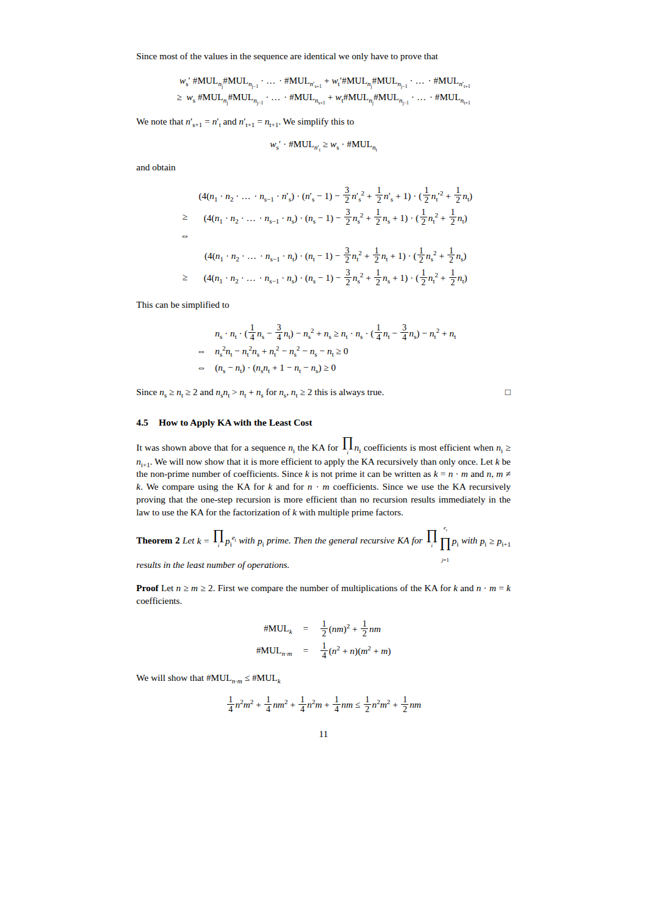Since most of the values in the sequence are identical we only have to prove that
| w s ′ #MUL n j #MUL n j−1 · … · #MUL n ′ s+1 + w t ′#MUL n j #MUL n j−1 · … · #MUL n ′ t+1 |
| ≥ w s #MUL n j #MUL n j−1 · … · #MUL n s+1 + w t #MUL n j #MUL n j−1 · … · #MUL n t+1 |
We note that n′s+1 = n′t and n′t+1 = nt+1. We simplify this to
ws′ · #MULn′t ≥ ws · #MULnt
and obtain
| | (4( n 1 · n 2 · … · n s−1 · n ′ s ) · ( n ′ s − 1) − 3 2 n ′ s 2 + 1 2 n ′ s + 1) · ( 1 2 n t ′ 2 + 1 2 n t ) |
| ≥ | (4( n 1 · n 2 · … · n s−1 · n s ) · ( n s − 1) − 3 2 n s 2 + 1 2 n s + 1) · ( 1 2 n t 2 + 1 2 n t ) |
| ⇔ | |
| | (4( n 1 · n 2 · … · n s−1 · n t ) · ( n t − 1) − 3 2 n t 2 + 1 2 n t + 1) · ( 1 2 n s 2 + 1 2 n s ) |
| ≥ | (4( n 1 · n 2 · … · n s−1 · n s ) · ( n s − 1) − 3 2 n s 2 + 1 2 n s + 1) · ( 1 2 n t 2 + 1 2 n t ) |
This can be simplified to
| | n s · n t · ( 1 4 n s − 3 4 n t ) − n s 2 + n s ≥ n t · n s · ( 1 4 n t − 3 4 n s ) − n t 2 + n t |
| ⇔ | n s 2 n t − n t 2 n s + n t 2 − n s 2 − n s − n t ≥ 0 |
| ⇔ | ( n s − n t ) · ( n s n t + 1 − n t − n s ) ≥ 0 |
Since ns ≥ nt ≥ 2 and nsnt > nt + ns for ns, nt ≥ 2 this is always true. □
4.5 How to Apply KA with the Least Cost
It was shown above that for a sequence ni the KA for ∏i ni coefficients is most efficient when ni ≥ ni+1. We will now show that it is more efficient to apply the KA recursively than only once. Let k be the non-prime number of coefficients. Since k is not prime it can be written as k = n · m and n, m ≠ k. We compare using the KA for k and for n · m coefficients. Since we use the KA recursively proving that the one-step recursion is more efficient than no recursion results immediately in the law to use the KA for the factorization of k with multiple prime factors.
Theorem 2 Let k = ∏i piei with pi prime. Then the general recursive KA for ∏i ei∏j=1 pi with pi ≥ pi+1 results in the least number of operations.
Proof Let n ≥ m ≥ 2. First we compare the number of multiplications of the KA for k and n · m = k coefficients.
| #MUL k | = | 1 2 ( nm ) 2 + 1 2 nm |
| #MUL n · m | = | 1 4 ( n 2 + n )( m 2 + m ) |
We will show that #MULn·m ≤ #MULk
14 n2m2 + 14 nm2 + 14 n2m + 14 nm ≤ 12 n2m2 + 12 nm
11